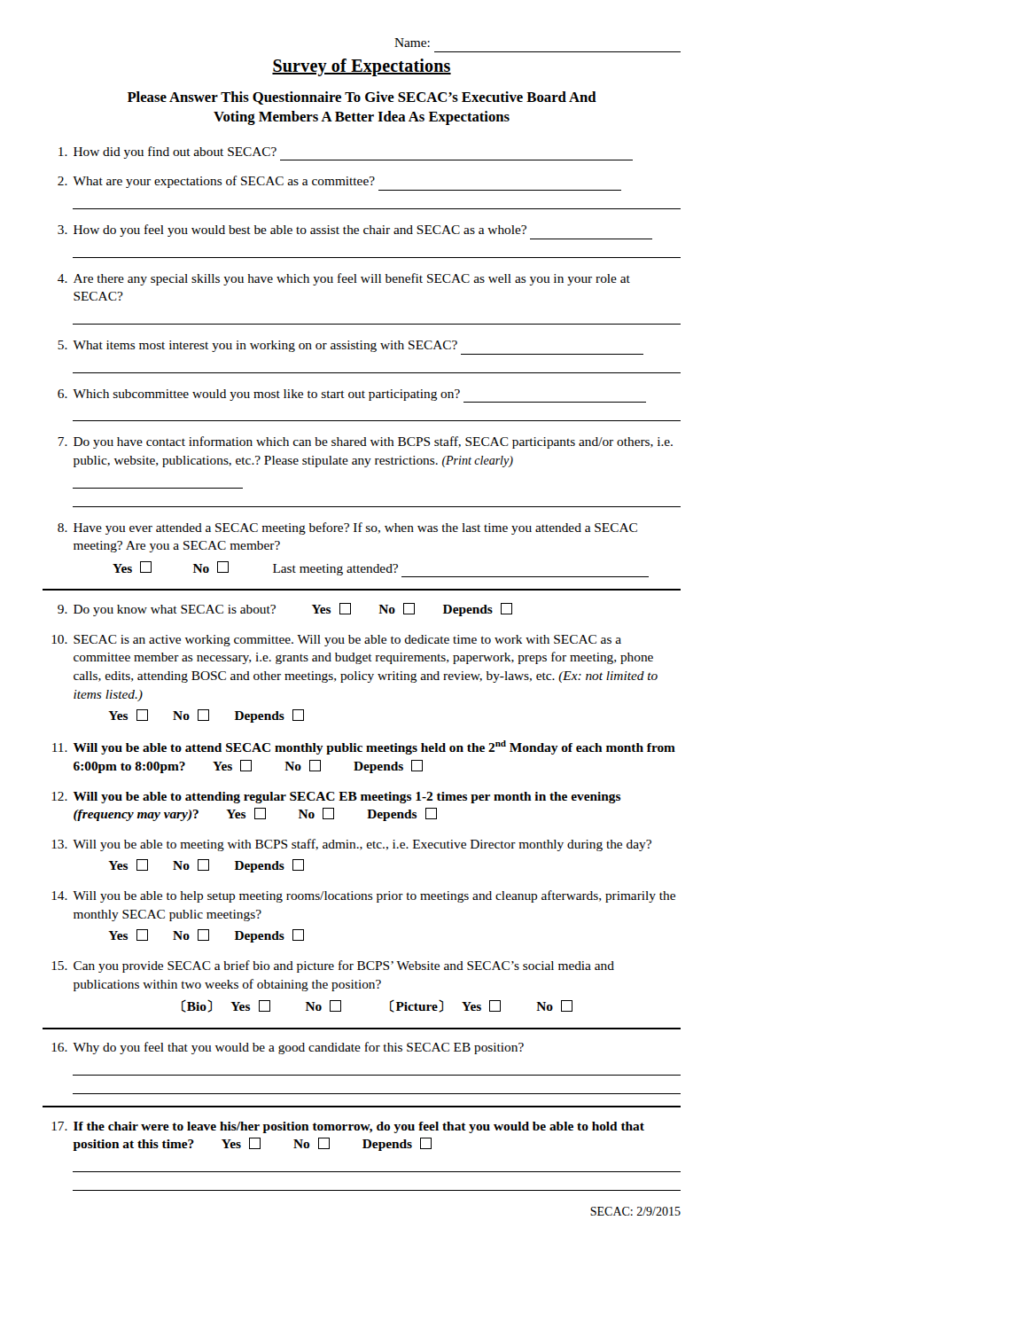Name:
Survey of Expectations
Please Answer This Questionnaire To Give SECAC’s Executive Board And
Voting Members A Better Idea As Expectations
How did you find out about SECAC?
What are your expectations of SECAC as a committee?
How do you feel you would best be able to assist the chair and SECAC as a whole?
Are there any special skills you have which you feel will benefit SECAC as well as you in your role at SECAC?
What items most interest you in working on or assisting with SECAC?
Which subcommittee would you most like to start out participating on?
Do you have contact information which can be shared with BCPS staff, SECAC participants and/or others, i.e. public, website, publications, etc.? Please stipulate any restrictions. (Print clearly)
Have you ever attended a SECAC meeting before? If so, when was the last time you attended a SECAC meeting? Are you a SECAC member?
Yes No Last meeting attended?
Do you know what SECAC is about? Yes No Depends
SECAC is an active working committee. Will you be able to dedicate time to work with SECAC as a committee member as necessary, i.e. grants and budget requirements, paperwork, preps for meeting, phone calls, edits, attending BOSC and other meetings, policy writing and review, by-laws, etc. (Ex: not limited to items listed.)
Yes No Depends
Will you be able to attend SECAC monthly public meetings held on the 2nd Monday of each month from 6:00pm to 8:00pm? Yes No Depends
Will you be able to attending regular SECAC EB meetings 1-2 times per month in the evenings (frequency may vary)? Yes No Depends
Will you be able to meeting with BCPS staff, admin., etc., i.e. Executive Director monthly during the day?
Yes No Depends
Will you be able to help setup meeting rooms/locations prior to meetings and cleanup afterwards, primarily the monthly SECAC public meetings?
Yes No Depends
Can you provide SECAC a brief bio and picture for BCPS’ Website and SECAC’s social media and publications within two weeks of obtaining the position?
〔Bio〕 Yes No 〔Picture〕 Yes No
Why do you feel that you would be a good candidate for this SECAC EB position?
If the chair were to leave his/her position tomorrow, do you feel that you would be able to hold that position at this time? Yes No Depends
SECAC: 2/9/2015